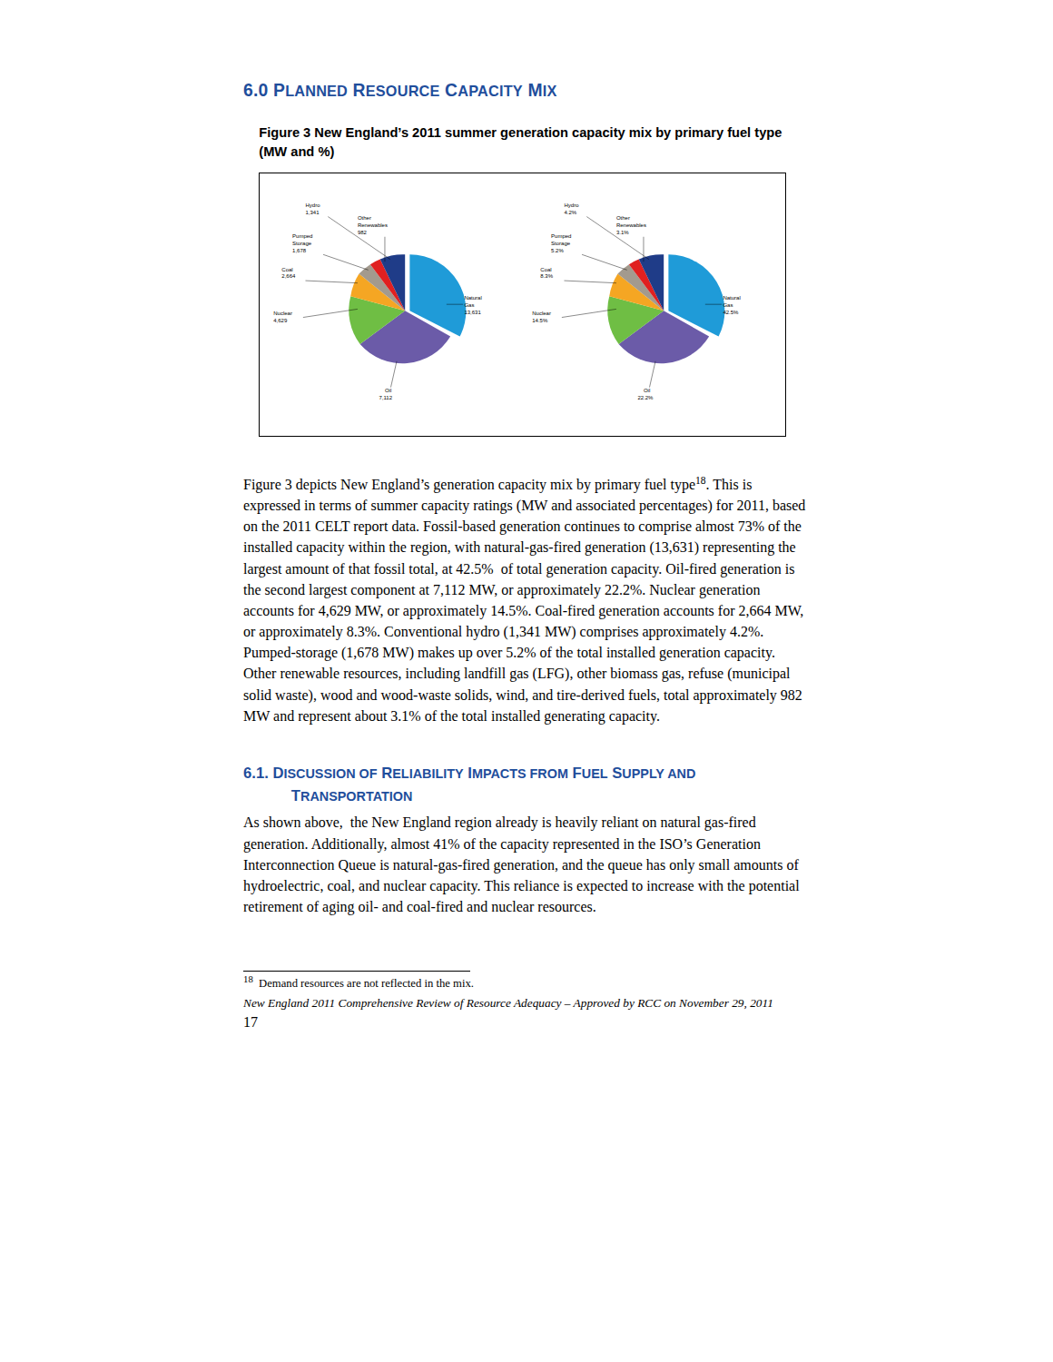6.0 PLANNED RESOURCE CAPACITY MIX
Figure 3 New England’s 2011 summer generation capacity mix by primary fuel type (MW and %)
Hydro 1,341 Other Renewables 982 Pumped Storage 1,678 Coal 2,664 Nuclear 4,629 Natural Gas 13,631 Oil 7,112
Hydro 4.2% Other Renewables 3.1% Pumped Storage 5.2% Coal 8.3% Nuclear 14.5% Natural Gas 42.5% Oil 22.2%
Figure 3 depicts New England’s generation capacity mix by primary fuel type18. This is expressed in terms of summer capacity ratings (MW and associated percentages) for 2011, based on the 2011 CELT report data. Fossil-based generation continues to comprise almost 73% of the installed capacity within the region, with natural-gas-fired generation (13,631) representing the largest amount of that fossil total, at 42.5% of total generation capacity. Oil-fired generation is the second largest component at 7,112 MW, or approximately 22.2%. Nuclear generation accounts for 4,629 MW, or approximately 14.5%. Coal-fired generation accounts for 2,664 MW, or approximately 8.3%. Conventional hydro (1,341 MW) comprises approximately 4.2%. Pumped-storage (1,678 MW) makes up over 5.2% of the total installed generation capacity. Other renewable resources, including landfill gas (LFG), other biomass gas, refuse (municipal solid waste), wood and wood-waste solids, wind, and tire-derived fuels, total approximately 982 MW and represent about 3.1% of the total installed generating capacity.
6.1. DISCUSSION OF RELIABILITY IMPACTS FROM FUEL SUPPLY AND TRANSPORTATION
As shown above, the New England region already is heavily reliant on natural gas-fired generation. Additionally, almost 41% of the capacity represented in the ISO’s Generation Interconnection Queue is natural-gas-fired generation, and the queue has only small amounts of hydroelectric, coal, and nuclear capacity. This reliance is expected to increase with the potential retirement of aging oil- and coal-fired and nuclear resources.
18 Demand resources are not reflected in the mix.
New England 2011 Comprehensive Review of Resource Adequacy – Approved by RCC on November 29, 2011
17